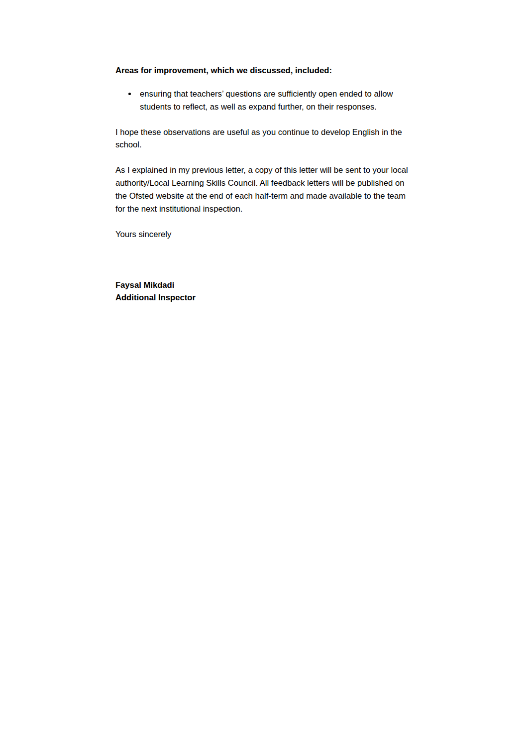Areas for improvement, which we discussed, included:
ensuring that teachers’ questions are sufficiently open ended to allow students to reflect, as well as expand further, on their responses.
I hope these observations are useful as you continue to develop English in the school.
As I explained in my previous letter, a copy of this letter will be sent to your local authority/Local Learning Skills Council. All feedback letters will be published on the Ofsted website at the end of each half-term and made available to the team for the next institutional inspection.
Yours sincerely
Faysal Mikdadi
Additional Inspector